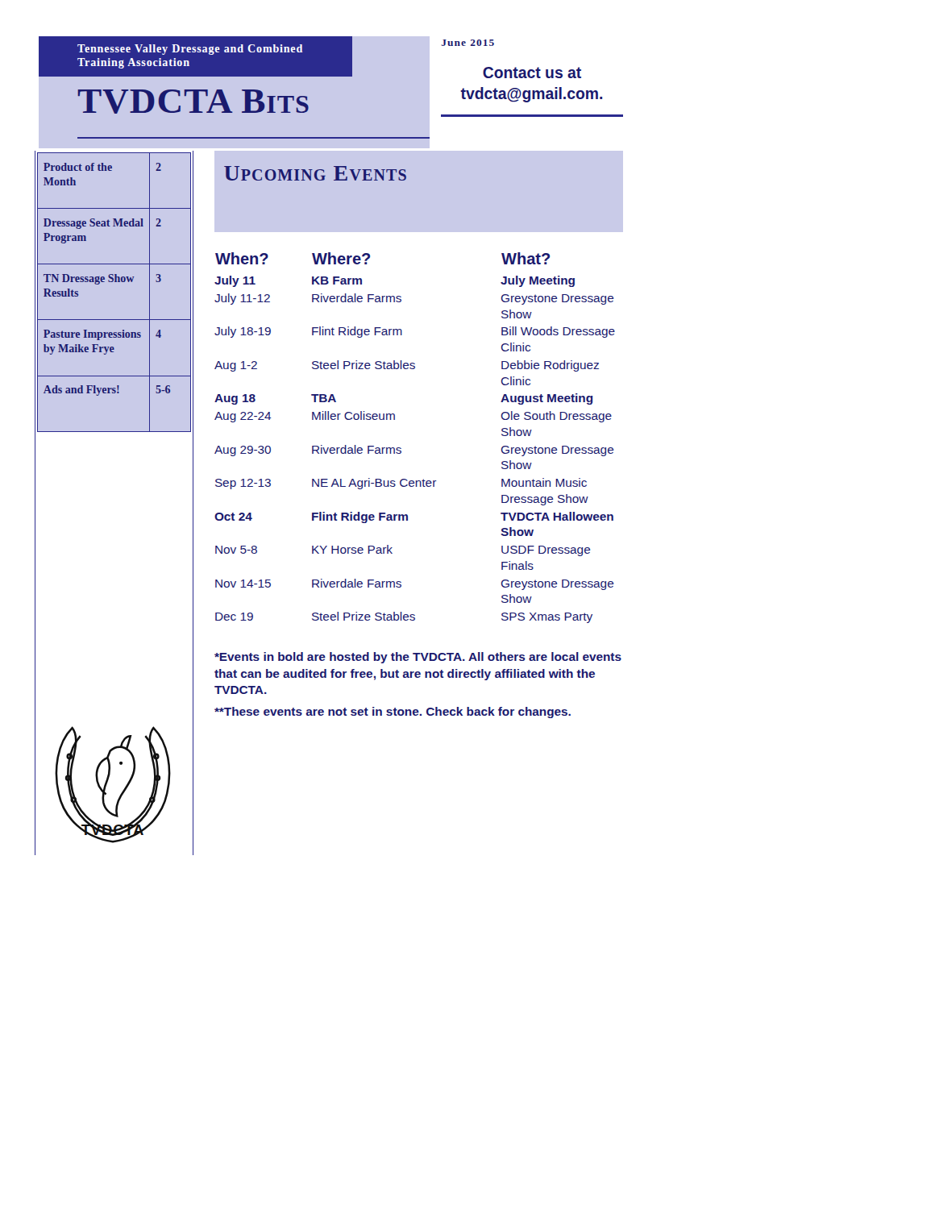Tennessee Valley Dressage and Combined Training Association
TVDCTA Bits
June 2015
Contact us at tvdcta@gmail.com.
| Product of the Month | 2 |
| Dressage Seat Medal Program | 2 |
| TN Dressage Show Results | 3 |
| Pasture Impressions by Maike Frye | 4 |
| Ads and Flyers! | 5-6 |
TVDCTA
Upcoming Events
| When? | Where? | What? |
| --- | --- | --- |
| July 11 | KB Farm | July Meeting |
| July 11-12 | Riverdale Farms | Greystone Dressage Show |
| July 18-19 | Flint Ridge Farm | Bill Woods Dressage Clinic |
| Aug 1-2 | Steel Prize Stables | Debbie Rodriguez Clinic |
| Aug 18 | TBA | August Meeting |
| Aug 22-24 | Miller Coliseum | Ole South Dressage Show |
| Aug 29-30 | Riverdale Farms | Greystone Dressage Show |
| Sep 12-13 | NE AL Agri-Bus Center | Mountain Music Dressage Show |
| Oct 24 | Flint Ridge Farm | TVDCTA Halloween Show |
| Nov 5-8 | KY Horse Park | USDF Dressage Finals |
| Nov 14-15 | Riverdale Farms | Greystone Dressage Show |
| Dec 19 | Steel Prize Stables | SPS Xmas Party |
*Events in bold are hosted by the TVDCTA. All others are local events that can be audited for free, but are not directly affiliated with the TVDCTA.
**These events are not set in stone. Check back for changes.